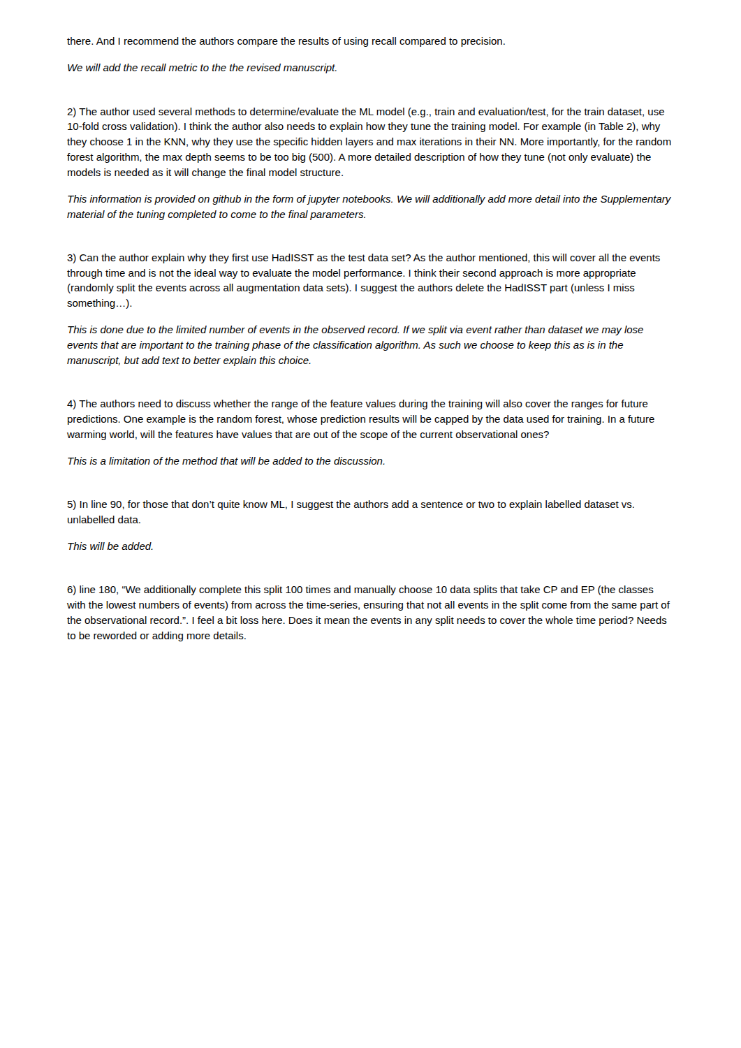there. And I recommend the authors compare the results of using recall compared to precision.
We will add the recall metric to the the revised manuscript.
2) The author used several methods to determine/evaluate the ML model (e.g., train and evaluation/test, for the train dataset, use 10-fold cross validation). I think the author also needs to explain how they tune the training model. For example (in Table 2), why they choose 1 in the KNN, why they use the specific hidden layers and max iterations in their NN. More importantly, for the random forest algorithm, the max depth seems to be too big (500). A more detailed description of how they tune (not only evaluate) the models is needed as it will change the final model structure.
This information is provided on github in the form of jupyter notebooks. We will additionally add more detail into the Supplementary material of the tuning completed to come to the final parameters.
3) Can the author explain why they first use HadISST as the test data set? As the author mentioned, this will cover all the events through time and is not the ideal way to evaluate the model performance. I think their second approach is more appropriate (randomly split the events across all augmentation data sets). I suggest the authors delete the HadISST part (unless I miss something…).
This is done due to the limited number of events in the observed record. If we split via event rather than dataset we may lose events that are important to the training phase of the classification algorithm. As such we choose to keep this as is in the manuscript, but add text to better explain this choice.
4) The authors need to discuss whether the range of the feature values during the training will also cover the ranges for future predictions. One example is the random forest, whose prediction results will be capped by the data used for training. In a future warming world, will the features have values that are out of the scope of the current observational ones?
This is a limitation of the method that will be added to the discussion.
5) In line 90, for those that don’t quite know ML, I suggest the authors add a sentence or two to explain labelled dataset vs. unlabelled data.
This will be added.
6) line 180, “We additionally complete this split 100 times and manually choose 10 data splits that take CP and EP (the classes with the lowest numbers of events) from across the time-series, ensuring that not all events in the split come from the same part of the observational record.”. I feel a bit loss here. Does it mean the events in any split needs to cover the whole time period? Needs to be reworded or adding more details.